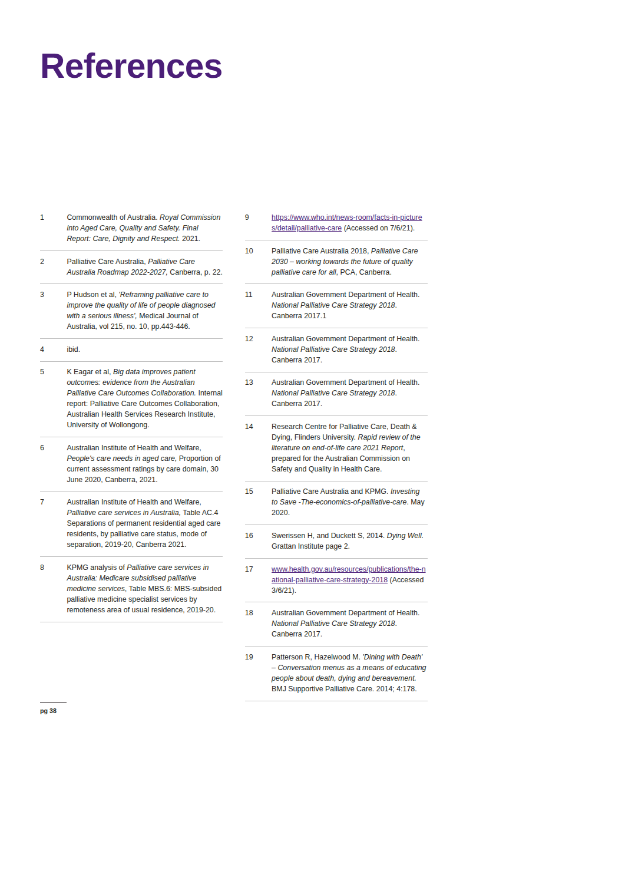References
1 Commonwealth of Australia. Royal Commission into Aged Care, Quality and Safety. Final Report: Care, Dignity and Respect. 2021.
2 Palliative Care Australia, Palliative Care Australia Roadmap 2022-2027, Canberra, p. 22.
3 P Hudson et al, 'Reframing palliative care to improve the quality of life of people diagnosed with a serious illness', Medical Journal of Australia, vol 215, no. 10, pp.443-446.
4 ibid.
5 K Eagar et al, Big data improves patient outcomes: evidence from the Australian Palliative Care Outcomes Collaboration. Internal report: Palliative Care Outcomes Collaboration, Australian Health Services Research Institute, University of Wollongong.
6 Australian Institute of Health and Welfare, People's care needs in aged care, Proportion of current assessment ratings by care domain, 30 June 2020, Canberra, 2021.
7 Australian Institute of Health and Welfare, Palliative care services in Australia, Table AC.4 Separations of permanent residential aged care residents, by palliative care status, mode of separation, 2019-20, Canberra 2021.
8 KPMG analysis of Palliative care services in Australia: Medicare subsidised palliative medicine services, Table MBS.6: MBS-subsided palliative medicine specialist services by remoteness area of usual residence, 2019-20.
9 https://www.who.int/news-room/facts-in-pictures/detail/palliative-care (Accessed on 7/6/21).
10 Palliative Care Australia 2018, Palliative Care 2030 – working towards the future of quality palliative care for all, PCA, Canberra.
11 Australian Government Department of Health. National Palliative Care Strategy 2018. Canberra 2017.1
12 Australian Government Department of Health. National Palliative Care Strategy 2018. Canberra 2017.
13 Australian Government Department of Health. National Palliative Care Strategy 2018. Canberra 2017.
14 Research Centre for Palliative Care, Death & Dying, Flinders University. Rapid review of the literature on end-of-life care 2021 Report, prepared for the Australian Commission on Safety and Quality in Health Care.
15 Palliative Care Australia and KPMG. Investing to Save -The-economics-of-palliative-care. May 2020.
16 Swerissen H, and Duckett S, 2014. Dying Well. Grattan Institute page 2.
17 www.health.gov.au/resources/publications/the-national-palliative-care-strategy-2018 (Accessed 3/6/21).
18 Australian Government Department of Health. National Palliative Care Strategy 2018. Canberra 2017.
19 Patterson R, Hazelwood M. 'Dining with Death' – Conversation menus as a means of educating people about death, dying and bereavement. BMJ Supportive Palliative Care. 2014; 4:178.
pg 38